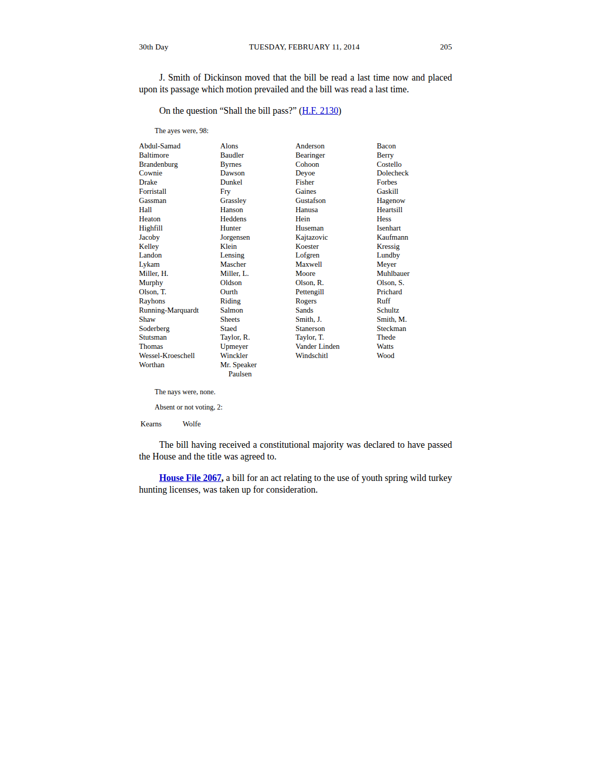30th Day TUESDAY, FEBRUARY 11, 2014 205
J. Smith of Dickinson moved that the bill be read a last time now and placed upon its passage which motion prevailed and the bill was read a last time.
On the question “Shall the bill pass?” (H.F. 2130)
The ayes were, 98:
| Abdul-Samad | Alons | Anderson | Bacon |
| Baltimore | Baudler | Bearinger | Berry |
| Brandenburg | Byrnes | Cohoon | Costello |
| Cownie | Dawson | Deyoe | Dolecheck |
| Drake | Dunkel | Fisher | Forbes |
| Forristall | Fry | Gaines | Gaskill |
| Gassman | Grassley | Gustafson | Hagenow |
| Hall | Hanson | Hanusa | Heartsill |
| Heaton | Heddens | Hein | Hess |
| Highfill | Hunter | Huseman | Isenhart |
| Jacoby | Jorgensen | Kajtazovic | Kaufmann |
| Kelley | Klein | Koester | Kressig |
| Landon | Lensing | Lofgren | Lundby |
| Lykam | Mascher | Maxwell | Meyer |
| Miller, H. | Miller, L. | Moore | Muhlbauer |
| Murphy | Oldson | Olson, R. | Olson, S. |
| Olson, T. | Ourth | Pettengill | Prichard |
| Rayhons | Riding | Rogers | Ruff |
| Running-Marquardt | Salmon | Sands | Schultz |
| Shaw | Sheets | Smith, J. | Smith, M. |
| Soderberg | Staed | Stanerson | Steckman |
| Stutsman | Taylor, R. | Taylor, T. | Thede |
| Thomas | Upmeyer | Vander Linden | Watts |
| Wessel-Kroeschell | Winckler | Windschitl | Wood |
| Worthan | Mr. Speaker Paulsen | | |
The nays were, none.
Absent or not voting, 2:
| Kearns | Wolfe |
The bill having received a constitutional majority was declared to have passed the House and the title was agreed to.
House File 2067, a bill for an act relating to the use of youth spring wild turkey hunting licenses, was taken up for consideration.